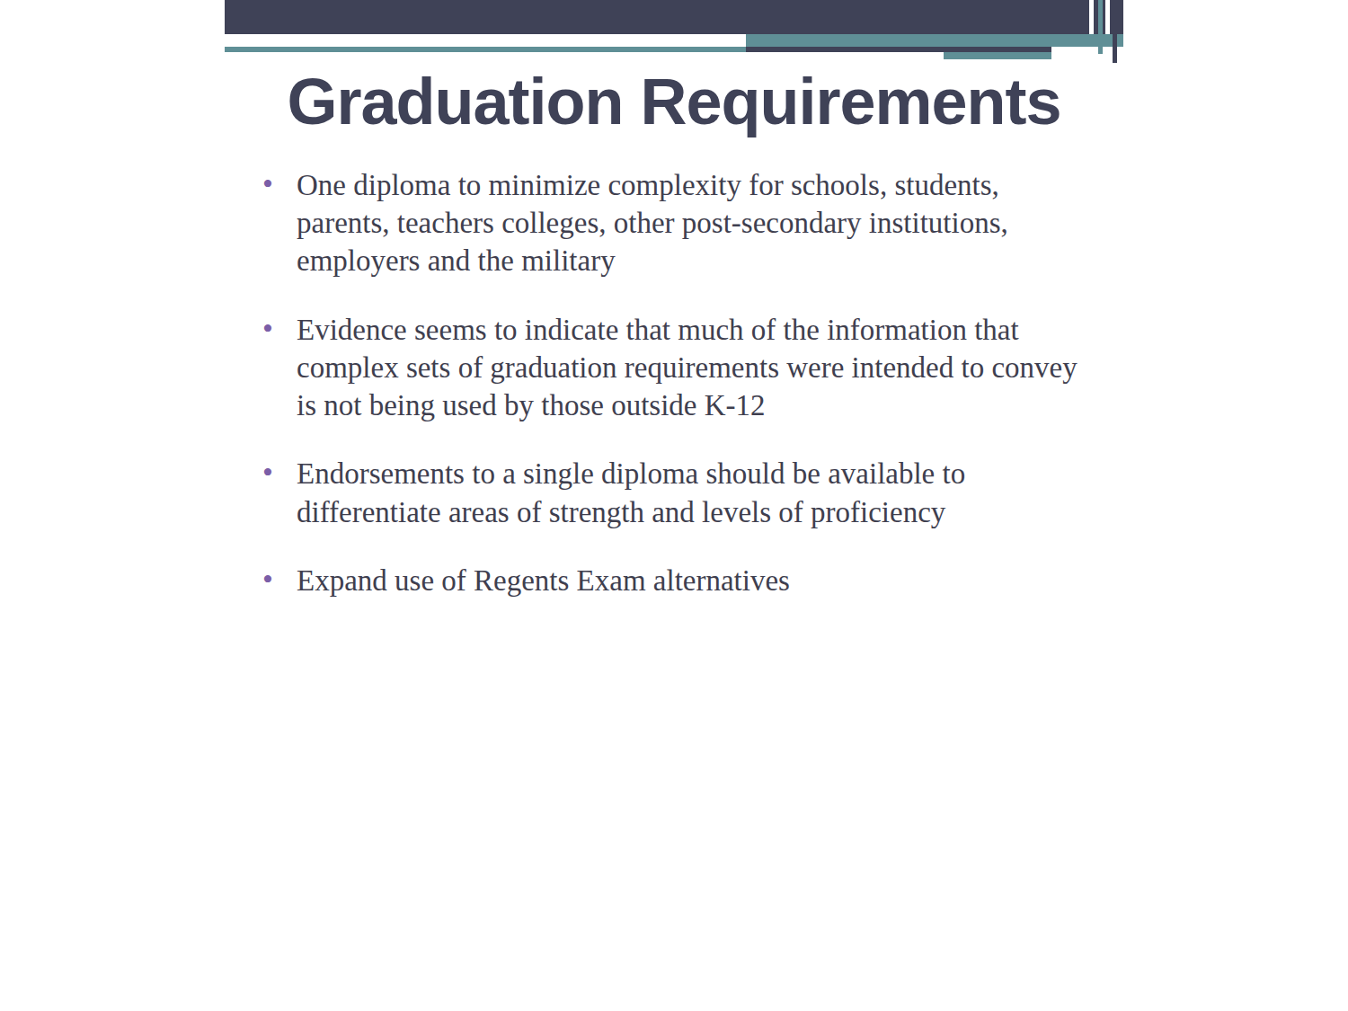Graduation Requirements
One diploma to minimize complexity for schools, students, parents, teachers colleges, other post-secondary institutions, employers and the military
Evidence seems to indicate that much of the information that complex sets of graduation requirements were intended to convey is not being used by those outside K-12
Endorsements to a single diploma should be available to differentiate areas of strength and levels of proficiency
Expand use of Regents Exam alternatives